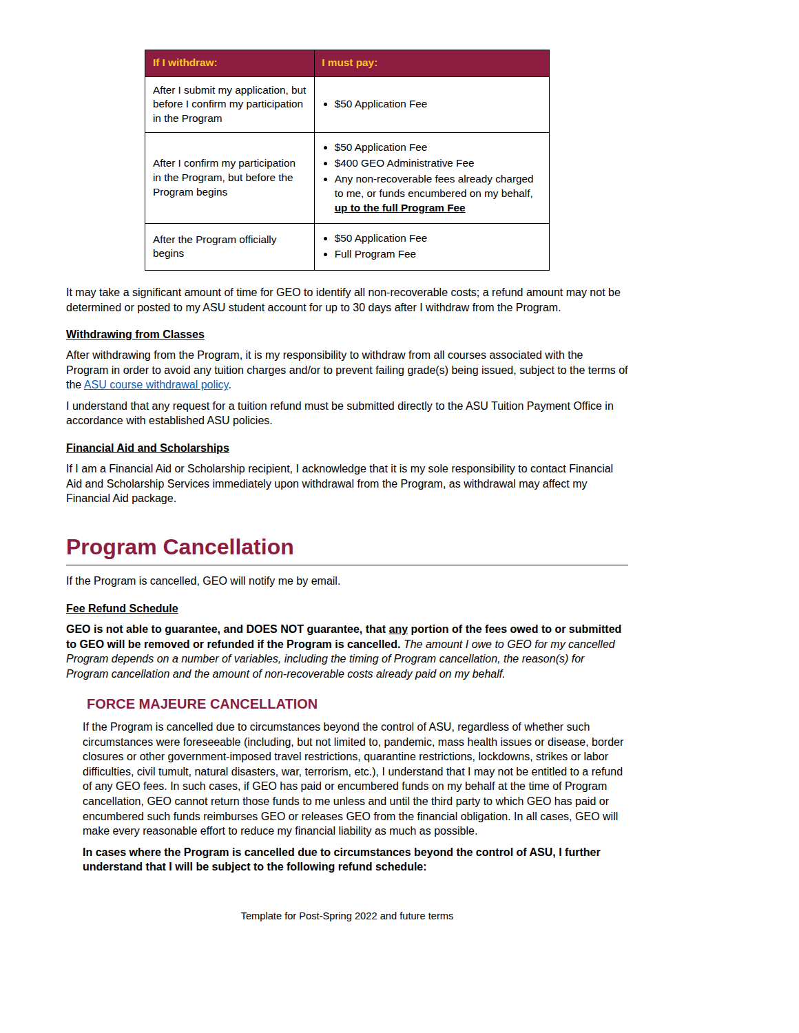| If I withdraw: | I must pay: |
| --- | --- |
| After I submit my application, but before I confirm my participation in the Program | $50 Application Fee |
| After I confirm my participation in the Program, but before the Program begins | $50 Application Fee $400 GEO Administrative Fee Any non-recoverable fees already charged to me, or funds encumbered on my behalf, up to the full Program Fee |
| After the Program officially begins | $50 Application Fee Full Program Fee |
It may take a significant amount of time for GEO to identify all non-recoverable costs; a refund amount may not be determined or posted to my ASU student account for up to 30 days after I withdraw from the Program.
Withdrawing from Classes
After withdrawing from the Program, it is my responsibility to withdraw from all courses associated with the Program in order to avoid any tuition charges and/or to prevent failing grade(s) being issued, subject to the terms of the ASU course withdrawal policy.
I understand that any request for a tuition refund must be submitted directly to the ASU Tuition Payment Office in accordance with established ASU policies.
Financial Aid and Scholarships
If I am a Financial Aid or Scholarship recipient, I acknowledge that it is my sole responsibility to contact Financial Aid and Scholarship Services immediately upon withdrawal from the Program, as withdrawal may affect my Financial Aid package.
Program Cancellation
If the Program is cancelled, GEO will notify me by email.
Fee Refund Schedule
GEO is not able to guarantee, and DOES NOT guarantee, that any portion of the fees owed to or submitted to GEO will be removed or refunded if the Program is cancelled. The amount I owe to GEO for my cancelled Program depends on a number of variables, including the timing of Program cancellation, the reason(s) for Program cancellation and the amount of non-recoverable costs already paid on my behalf.
FORCE MAJEURE CANCELLATION
If the Program is cancelled due to circumstances beyond the control of ASU, regardless of whether such circumstances were foreseeable (including, but not limited to, pandemic, mass health issues or disease, border closures or other government-imposed travel restrictions, quarantine restrictions, lockdowns, strikes or labor difficulties, civil tumult, natural disasters, war, terrorism, etc.), I understand that I may not be entitled to a refund of any GEO fees. In such cases, if GEO has paid or encumbered funds on my behalf at the time of Program cancellation, GEO cannot return those funds to me unless and until the third party to which GEO has paid or encumbered such funds reimburses GEO or releases GEO from the financial obligation. In all cases, GEO will make every reasonable effort to reduce my financial liability as much as possible.
In cases where the Program is cancelled due to circumstances beyond the control of ASU, I further understand that I will be subject to the following refund schedule:
Template for Post-Spring 2022 and future terms